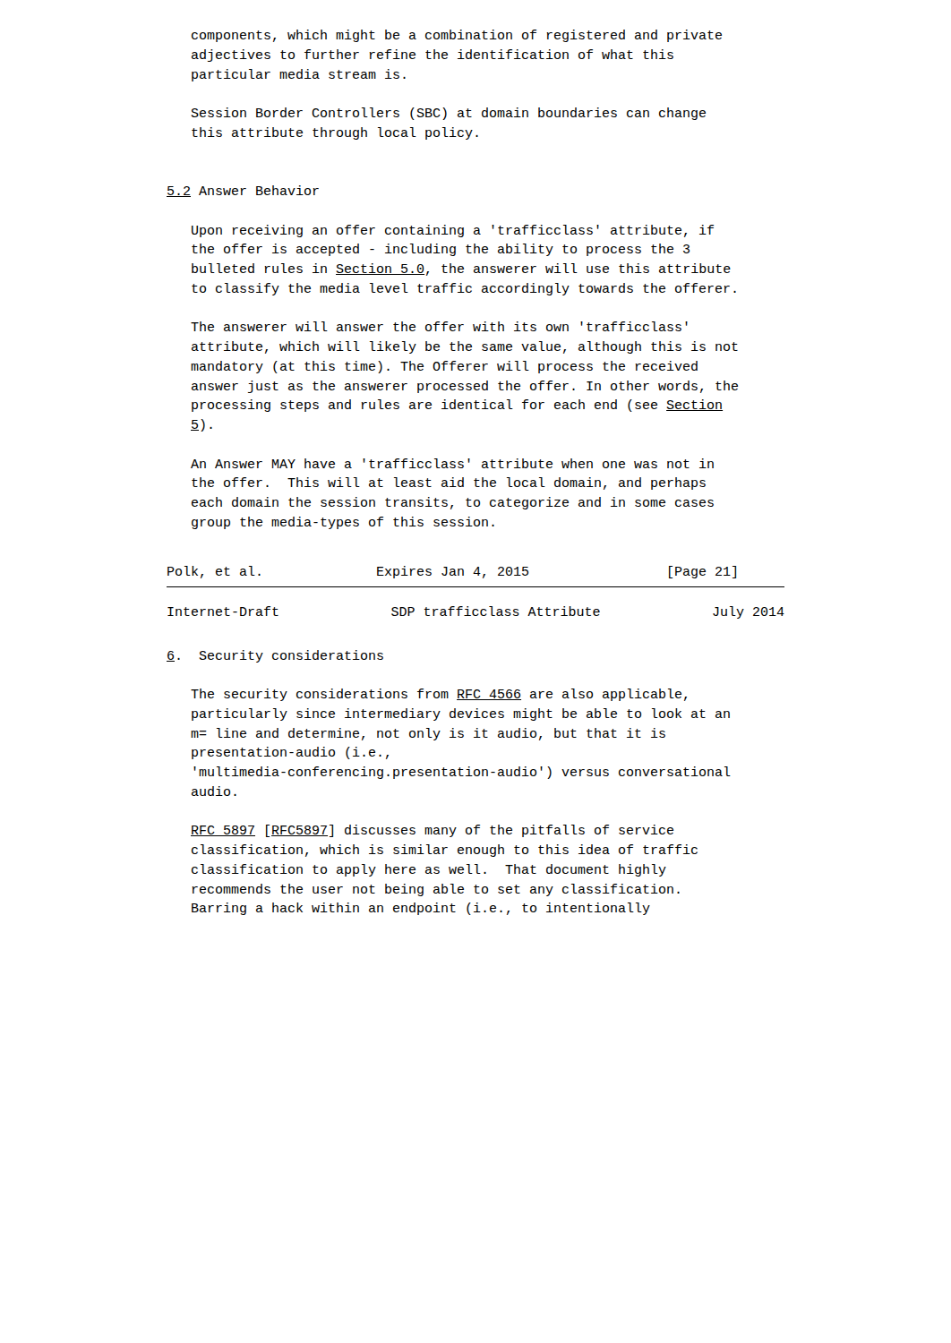components, which might be a combination of registered and private
   adjectives to further refine the identification of what this
   particular media stream is.

   Session Border Controllers (SBC) at domain boundaries can change
   this attribute through local policy.


5.2 Answer Behavior

   Upon receiving an offer containing a 'trafficclass' attribute, if
   the offer is accepted - including the ability to process the 3
   bulleted rules in Section 5.0, the answerer will use this attribute
   to classify the media level traffic accordingly towards the offerer.

   The answerer will answer the offer with its own 'trafficclass'
   attribute, which will likely be the same value, although this is not
   mandatory (at this time). The Offerer will process the received
   answer just as the answerer processed the offer. In other words, the
   processing steps and rules are identical for each end (see Section
   5).

   An Answer MAY have a 'trafficclass' attribute when one was not in
   the offer.  This will at least aid the local domain, and perhaps
   each domain the session transits, to categorize and in some cases
   group the media-types of this session.
Polk, et al.              Expires Jan 4, 2015                 [Page 21]
Internet-Draft SDP trafficclass Attribute July 2014
6.  Security considerations

   The security considerations from RFC 4566 are also applicable,
   particularly since intermediary devices might be able to look at an
   m= line and determine, not only is it audio, but that it is
   presentation-audio (i.e.,
   'multimedia-conferencing.presentation-audio') versus conversational
   audio.

   RFC 5897 [RFC5897] discusses many of the pitfalls of service
   classification, which is similar enough to this idea of traffic
   classification to apply here as well.  That document highly
   recommends the user not being able to set any classification.
   Barring a hack within an endpoint (i.e., to intentionally